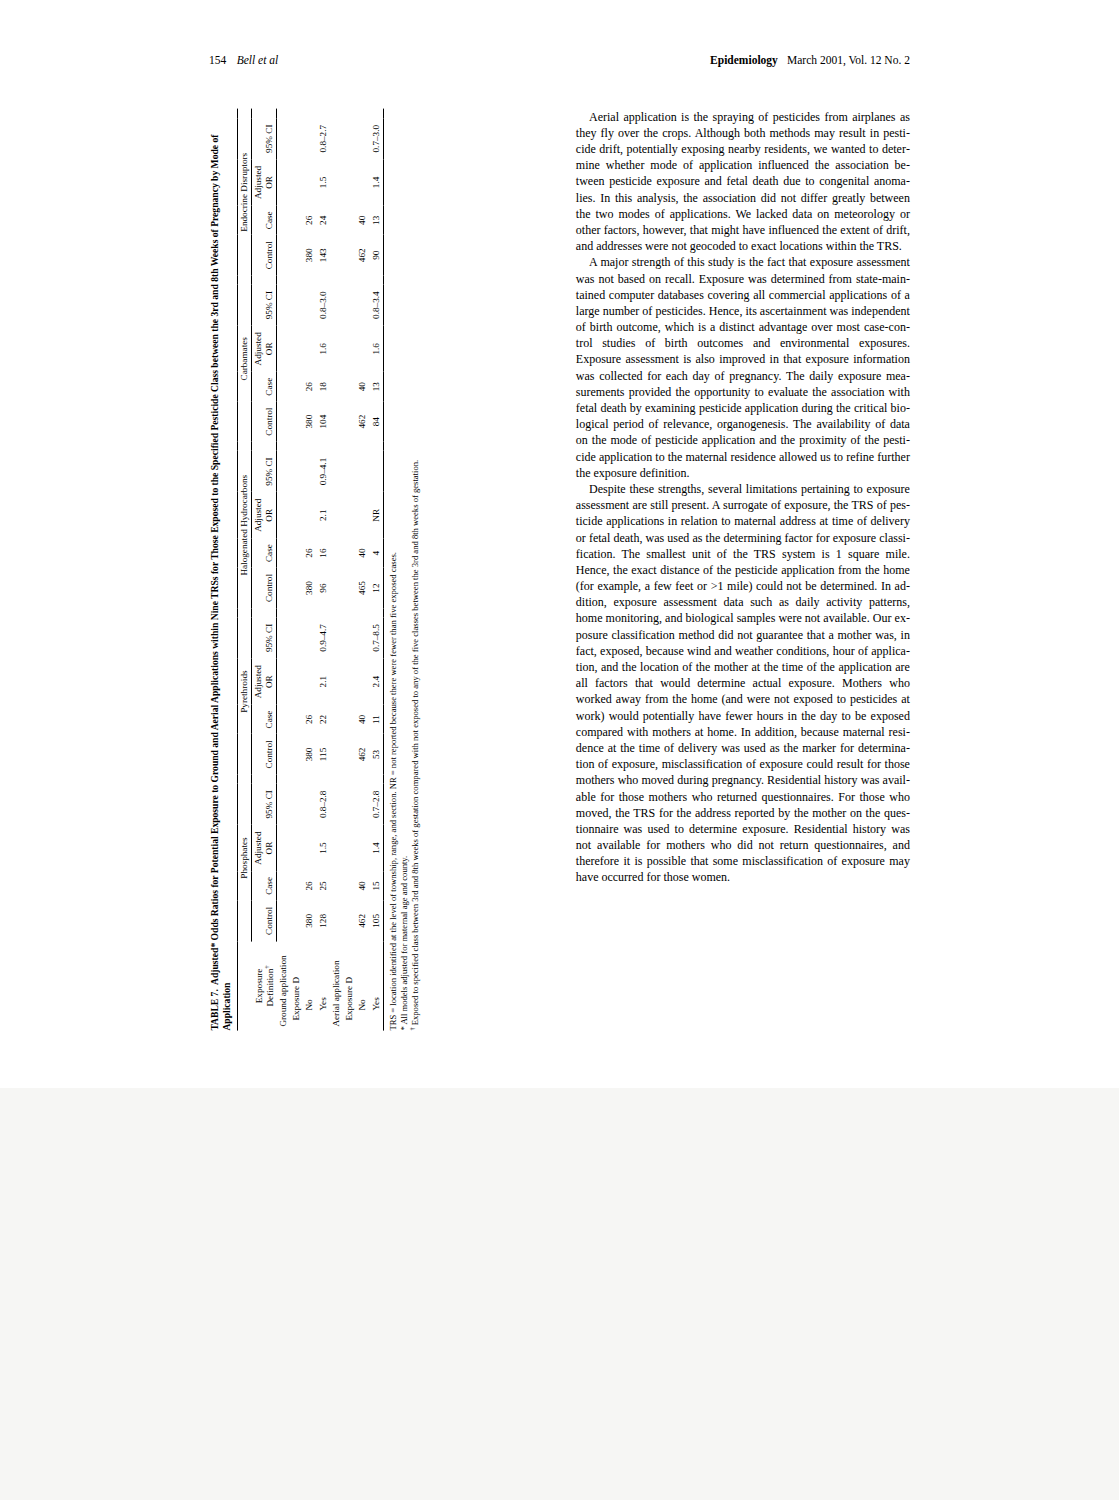154 Bell et al
Epidemiology March 2001, Vol. 12 No. 2
TABLE 7. Adjusted * Odds Ratios for Potential Exposure to Ground and Aerial Applications within Nine TRSs for Those Exposed to the Specified Pesticide Class between the 3rd and 8th Weeks of Pregnancy by Mode of Application
| Exposure Definition † | Phosphates | Pyrethroids | Halogenated Hydrocarbons | Carbamates | Endocrine Disruptors |
| --- | --- | --- | --- | --- | --- |
| Control | Case | Adjusted OR | 95% CI | | Control | Case | Adjusted OR | 95% CI | | Control | Case | Adjusted OR | 95% CI | | Control | Case | Adjusted OR | 95% CI | | Control | Case | Adjusted OR | 95% CI | |
| Ground application | |
| Exposure D | |
| No | 380 | 26 | | | | 380 | 26 | | | | 380 | 26 | | | | 380 | 26 | | | | 380 | 26 | | | |
| Yes | 128 | 25 | 1.5 | 0.8–2.8 | | 115 | 22 | 2.1 | 0.9–4.7 | | 96 | 16 | 2.1 | 0.9–4.1 | | 104 | 18 | 1.6 | 0.8–3.0 | | 143 | 24 | 1.5 | 0.8–2.7 | |
| Aerial application | |
| Exposure D | |
| No | 462 | 40 | | | | 462 | 40 | | | | 465 | 40 | | | | 462 | 40 | | | | 462 | 40 | | | |
| Yes | 105 | 15 | 1.4 | 0.7–2.8 | | 53 | 11 | 2.4 | 0.7–8.5 | | 12 | 4 | NR | | | 84 | 13 | 1.6 | 0.8–3.4 | | 90 | 13 | 1.4 | 0.7–3.0 | |
TRS = location identified at the level of township, range, and section. NR = not reported because there were fewer than five exposed cases.
* All models adjusted for maternal age and county.
† Exposed to specified class between 3rd and 8th weeks of gestation compared with not exposed to any of the five classes between the 3rd and 8th weeks of gestation.
Aerial application is the spraying of pesticides from airplanes as they fly over the crops. Although both methods may result in pesticide drift, potentially exposing nearby residents, we wanted to determine whether mode of application influenced the association between pesticide exposure and fetal death due to congenital anomalies. In this analysis, the association did not differ greatly between the two modes of applications. We lacked data on meteorology or other factors, however, that might have influenced the extent of drift, and addresses were not geocoded to exact locations within the TRS.
A major strength of this study is the fact that exposure assessment was not based on recall. Exposure was determined from state-maintained computer databases covering all commercial applications of a large number of pesticides. Hence, its ascertainment was independent of birth outcome, which is a distinct advantage over most case-control studies of birth outcomes and environmental exposures. Exposure assessment is also improved in that exposure information was collected for each day of pregnancy. The daily exposure measurements provided the opportunity to evaluate the association with fetal death by examining pesticide application during the critical biological period of relevance, organogenesis. The availability of data on the mode of pesticide application and the proximity of the pesticide application to the maternal residence allowed us to refine further the exposure definition.
Despite these strengths, several limitations pertaining to exposure assessment are still present. A surrogate of exposure, the TRS of pesticide applications in relation to maternal address at time of delivery or fetal death, was used as the determining factor for exposure classification. The smallest unit of the TRS system is 1 square mile. Hence, the exact distance of the pesticide application from the home (for example, a few feet or >1 mile) could not be determined. In addition, exposure assessment data such as daily activity patterns, home monitoring, and biological samples were not available. Our exposure classification method did not guarantee that a mother was, in fact, exposed, because wind and weather conditions, hour of application, and the location of the mother at the time of the application are all factors that would determine actual exposure. Mothers who worked away from the home (and were not exposed to pesticides at work) would potentially have fewer hours in the day to be exposed compared with mothers at home. In addition, because maternal residence at the time of delivery was used as the marker for determination of exposure, misclassification of exposure could result for those mothers who moved during pregnancy. Residential history was available for those mothers who returned questionnaires. For those who moved, the TRS for the address reported by the mother on the questionnaire was used to determine exposure. Residential history was not available for mothers who did not return questionnaires, and therefore it is possible that some misclassification of exposure may have occurred for those women.